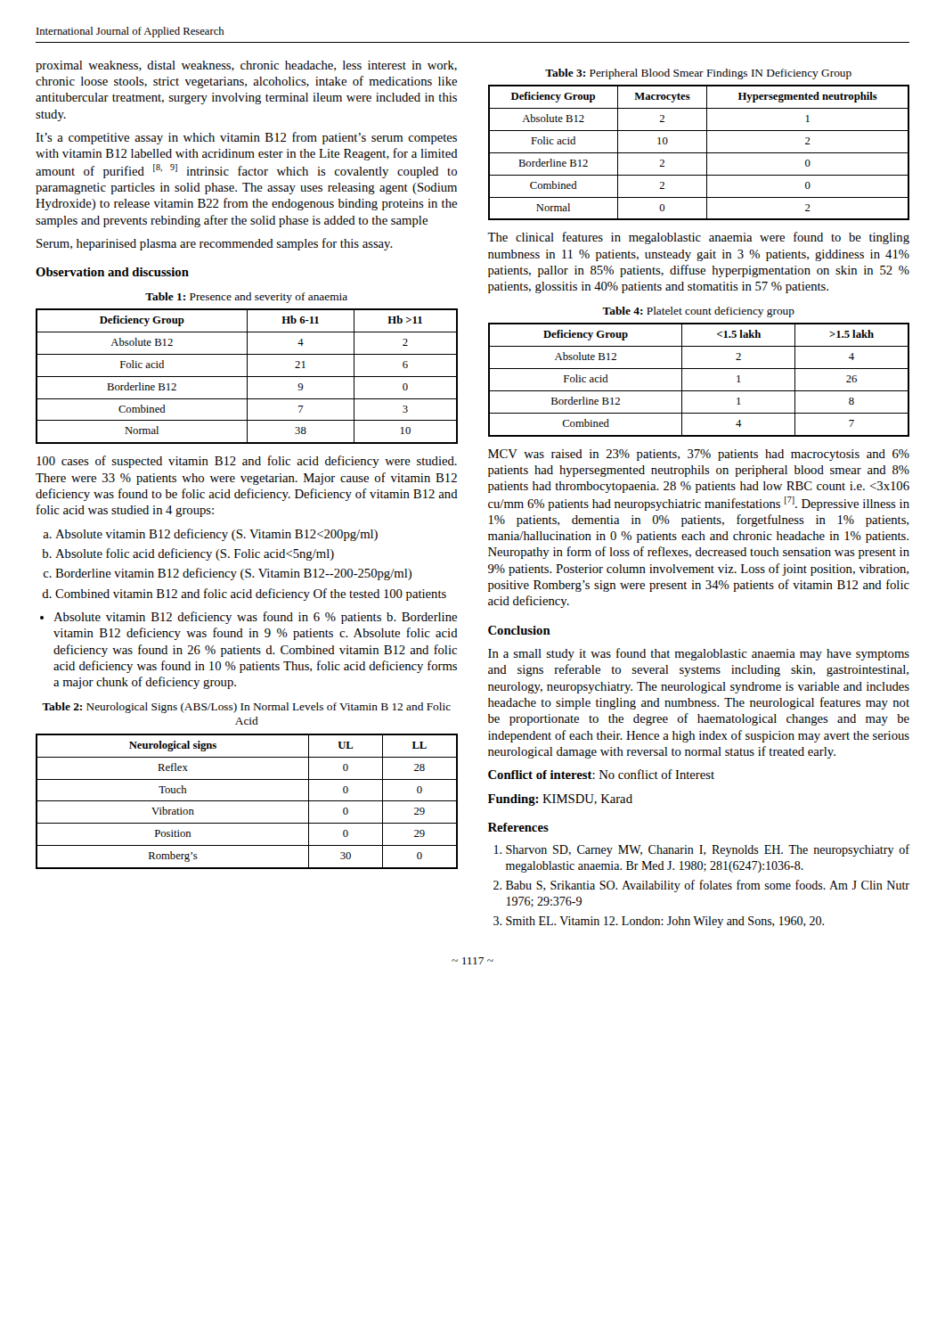International Journal of Applied Research
proximal weakness, distal weakness, chronic headache, less interest in work, chronic loose stools, strict vegetarians, alcoholics, intake of medications like antitubercular treatment, surgery involving terminal ileum were included in this study.
It’s a competitive assay in which vitamin B12 from patient’s serum competes with vitamin B12 labelled with acridinum ester in the Lite Reagent, for a limited amount of purified [8, 9] intrinsic factor which is covalently coupled to paramagnetic particles in solid phase. The assay uses releasing agent (Sodium Hydroxide) to release vitamin B22 from the endogenous binding proteins in the samples and prevents rebinding after the solid phase is added to the sample
Serum, heparinised plasma are recommended samples for this assay.
Observation and discussion
Table 1: Presence and severity of anaemia
| Deficiency Group | Hb 6-11 | Hb >11 |
| --- | --- | --- |
| Absolute B12 | 4 | 2 |
| Folic acid | 21 | 6 |
| Borderline B12 | 9 | 0 |
| Combined | 7 | 3 |
| Normal | 38 | 10 |
100 cases of suspected vitamin B12 and folic acid deficiency were studied. There were 33 % patients who were vegetarian. Major cause of vitamin B12 deficiency was found to be folic acid deficiency. Deficiency of vitamin B12 and folic acid was studied in 4 groups:
Absolute vitamin B12 deficiency (S. Vitamin B12<200pg/ml)
Absolute folic acid deficiency (S. Folic acid<5ng/ml)
Borderline vitamin B12 deficiency (S. Vitamin B12--200-250pg/ml)
Combined vitamin B12 and folic acid deficiency Of the tested 100 patients
Absolute vitamin B12 deficiency was found in 6 % patients b. Borderline vitamin B12 deficiency was found in 9 % patients c. Absolute folic acid deficiency was found in 26 % patients d. Combined vitamin B12 and folic acid deficiency was found in 10 % patients Thus, folic acid deficiency forms a major chunk of deficiency group.
Table 2: Neurological Signs (ABS/Loss) In Normal Levels of Vitamin B 12 and Folic Acid
| Neurological signs | UL | LL |
| --- | --- | --- |
| Reflex | 0 | 28 |
| Touch | 0 | 0 |
| Vibration | 0 | 29 |
| Position | 0 | 29 |
| Romberg’s | 30 | 0 |
Table 3: Peripheral Blood Smear Findings IN Deficiency Group
| Deficiency Group | Macrocytes | Hypersegmented neutrophils |
| --- | --- | --- |
| Absolute B12 | 2 | 1 |
| Folic acid | 10 | 2 |
| Borderline B12 | 2 | 0 |
| Combined | 2 | 0 |
| Normal | 0 | 2 |
The clinical features in megaloblastic anaemia were found to be tingling numbness in 11 % patients, unsteady gait in 3 % patients, giddiness in 41% patients, pallor in 85% patients, diffuse hyperpigmentation on skin in 52 % patients, glossitis in 40% patients and stomatitis in 57 % patients.
Table 4: Platelet count deficiency group
| Deficiency Group | <1.5 lakh | >1.5 lakh |
| --- | --- | --- |
| Absolute B12 | 2 | 4 |
| Folic acid | 1 | 26 |
| Borderline B12 | 1 | 8 |
| Combined | 4 | 7 |
MCV was raised in 23% patients, 37% patients had macrocytosis and 6% patients had hypersegmented neutrophils on peripheral blood smear and 8% patients had thrombocytopaenia. 28 % patients had low RBC count i.e. <3x106 cu/mm 6% patients had neuropsychiatric manifestations [7]. Depressive illness in 1% patients, dementia in 0% patients, forgetfulness in 1% patients, mania/hallucination in 0 % patients each and chronic headache in 1% patients. Neuropathy in form of loss of reflexes, decreased touch sensation was present in 9% patients. Posterior column involvement viz. Loss of joint position, vibration, positive Romberg’s sign were present in 34% patients of vitamin B12 and folic acid deficiency.
Conclusion
In a small study it was found that megaloblastic anaemia may have symptoms and signs referable to several systems including skin, gastrointestinal, neurology, neuropsychiatry. The neurological syndrome is variable and includes headache to simple tingling and numbness. The neurological features may not be proportionate to the degree of haematological changes and may be independent of each their. Hence a high index of suspicion may avert the serious neurological damage with reversal to normal status if treated early.
Conflict of interest: No conflict of Interest
Funding: KIMSDU, Karad
References
Sharvon SD, Carney MW, Chanarin I, Reynolds EH. The neuropsychiatry of megaloblastic anaemia. Br Med J. 1980; 281(6247):1036-8.
Babu S, Srikantia SO. Availability of folates from some foods. Am J Clin Nutr 1976; 29:376-9
Smith EL. Vitamin 12. London: John Wiley and Sons, 1960, 20.
~ 1117 ~